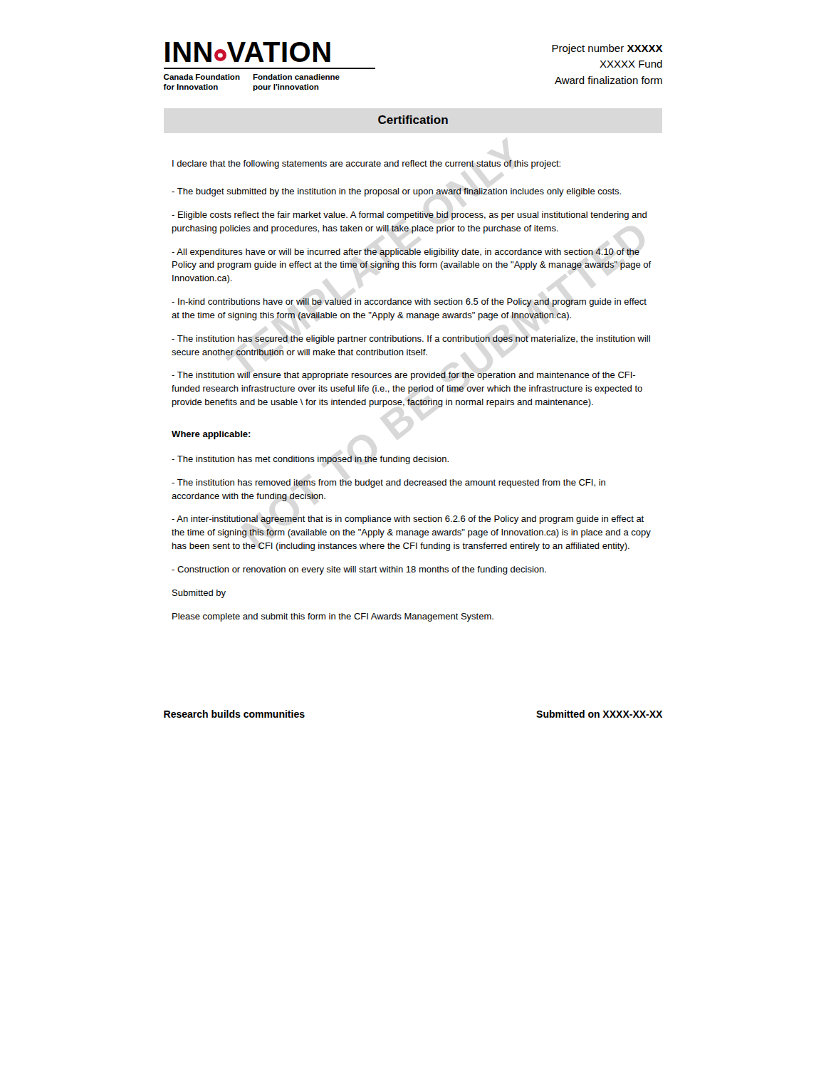INN VATION
Canada Foundation
for Innovation
Fondation canadienne
pour l'innovation
Project number XXXXX
XXXXX Fund
Award finalization form
Certification
TEMPLATE ONLY
NOT TO BE SUBMITTED
I declare that the following statements are accurate and reflect the current status of this project:
- The budget submitted by the institution in the proposal or upon award finalization includes only eligible costs.
- Eligible costs reflect the fair market value. A formal competitive bid process, as per usual institutional tendering and purchasing policies and procedures, has taken or will take place prior to the purchase of items.
- All expenditures have or will be incurred after the applicable eligibility date, in accordance with section 4.10 of the Policy and program guide in effect at the time of signing this form (available on the "Apply & manage awards" page of Innovation.ca).
- In-kind contributions have or will be valued in accordance with section 6.5 of the Policy and program guide in effect at the time of signing this form (available on the "Apply & manage awards" page of Innovation.ca).
- The institution has secured the eligible partner contributions. If a contribution does not materialize, the institution will secure another contribution or will make that contribution itself.
- The institution will ensure that appropriate resources are provided for the operation and maintenance of the CFI-funded research infrastructure over its useful life (i.e., the period of time over which the infrastructure is expected to provide benefits and be usable \ for its intended purpose, factoring in normal repairs and maintenance).
Where applicable:
- The institution has met conditions imposed in the funding decision.
- The institution has removed items from the budget and decreased the amount requested from the CFI, in accordance with the funding decision.
- An inter-institutional agreement that is in compliance with section 6.2.6 of the Policy and program guide in effect at the time of signing this form (available on the "Apply & manage awards" page of Innovation.ca) is in place and a copy has been sent to the CFI (including instances where the CFI funding is transferred entirely to an affiliated entity).
- Construction or renovation on every site will start within 18 months of the funding decision.
Submitted by
Please complete and submit this form in the CFI Awards Management System.
Research builds communities
Submitted on XXXX-XX-XX